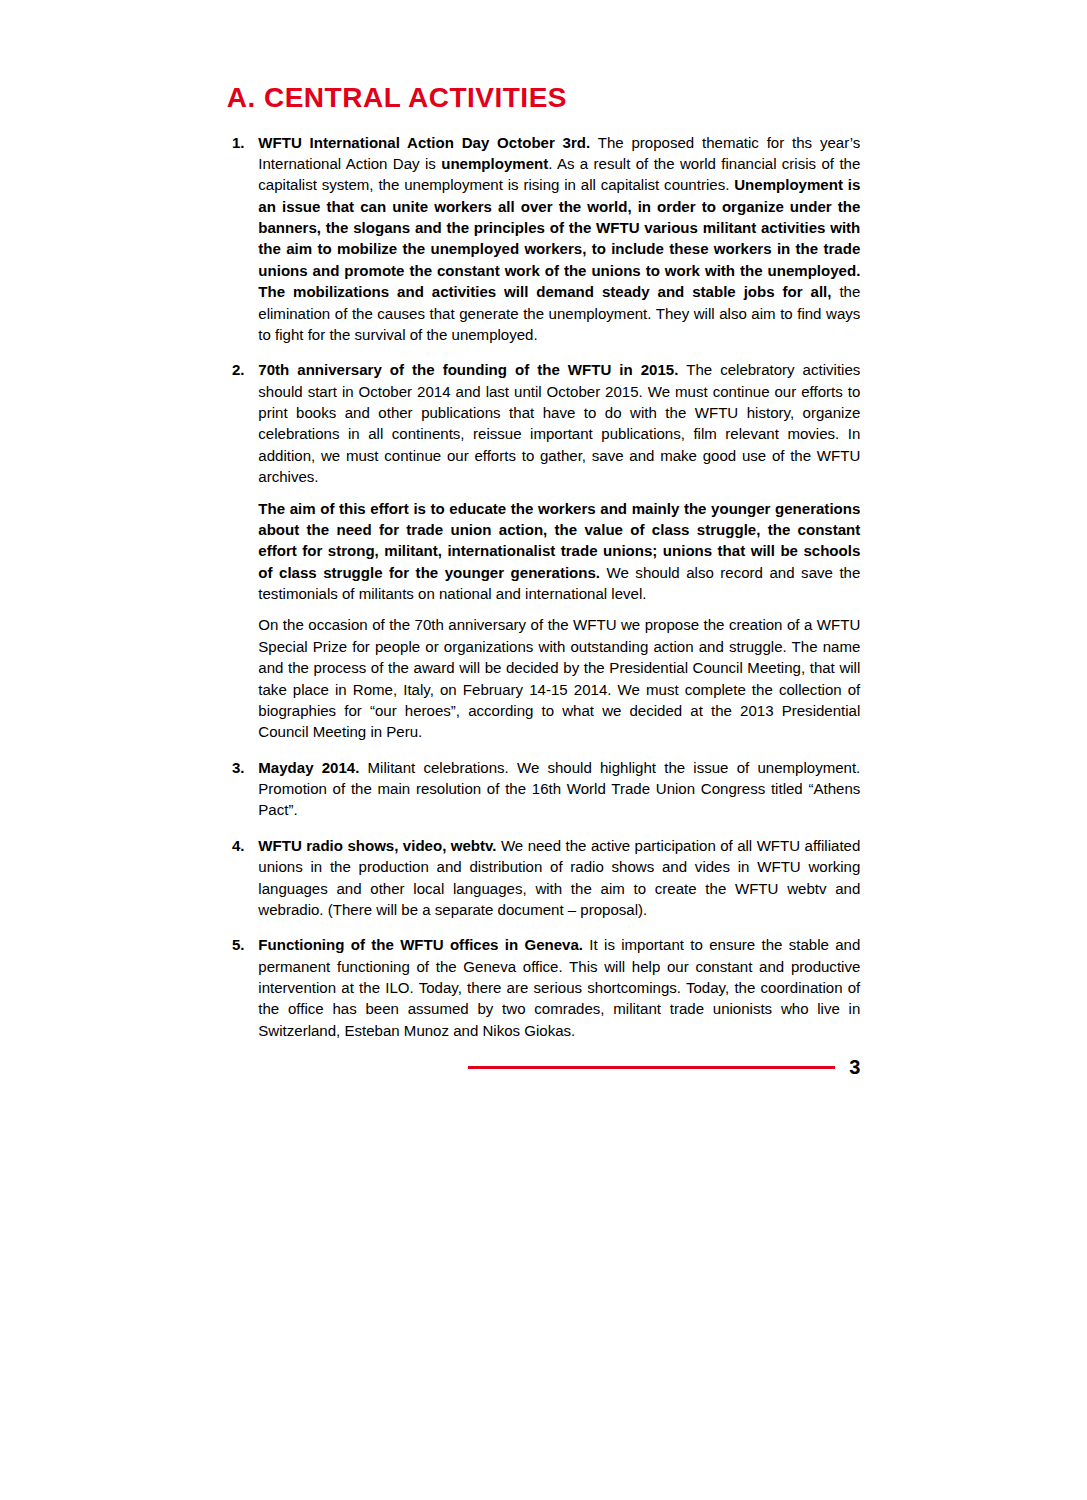A. CENTRAL ACTIVITIES
WFTU International Action Day October 3rd. The proposed thematic for ths year’s International Action Day is unemployment. As a result of the world financial crisis of the capitalist system, the unemployment is rising in all capitalist countries. Unemployment is an issue that can unite workers all over the world, in order to organize under the banners, the slogans and the principles of the WFTU various militant activities with the aim to mobilize the unemployed workers, to include these workers in the trade unions and promote the constant work of the unions to work with the unemployed. The mobilizations and activities will demand steady and stable jobs for all, the elimination of the causes that generate the unemployment. They will also aim to find ways to fight for the survival of the unemployed.
70th anniversary of the founding of the WFTU in 2015. The celebratory activities should start in October 2014 and last until October 2015. We must continue our efforts to print books and other publications that have to do with the WFTU history, organize celebrations in all continents, reissue important publications, film relevant movies. In addition, we must continue our efforts to gather, save and make good use of the WFTU archives.
The aim of this effort is to educate the workers and mainly the younger generations about the need for trade union action, the value of class struggle, the constant effort for strong, militant, internationalist trade unions; unions that will be schools of class struggle for the younger generations. We should also record and save the testimonials of militants on national and international level.
On the occasion of the 70th anniversary of the WFTU we propose the creation of a WFTU Special Prize for people or organizations with outstanding action and struggle. The name and the process of the award will be decided by the Presidential Council Meeting, that will take place in Rome, Italy, on February 14-15 2014. We must complete the collection of biographies for “our heroes”, according to what we decided at the 2013 Presidential Council Meeting in Peru.
Mayday 2014. Militant celebrations. We should highlight the issue of unemployment. Promotion of the main resolution of the 16th World Trade Union Congress titled “Athens Pact”.
WFTU radio shows, video, webtv. We need the active participation of all WFTU affiliated unions in the production and distribution of radio shows and vides in WFTU working languages and other local languages, with the aim to create the WFTU webtv and webradio. (There will be a separate document – proposal).
Functioning of the WFTU offices in Geneva. It is important to ensure the stable and permanent functioning of the Geneva office. This will help our constant and productive intervention at the ILO. Today, there are serious shortcomings. Today, the coordination of the office has been assumed by two comrades, militant trade unionists who live in Switzerland, Esteban Munoz and Nikos Giokas.
3